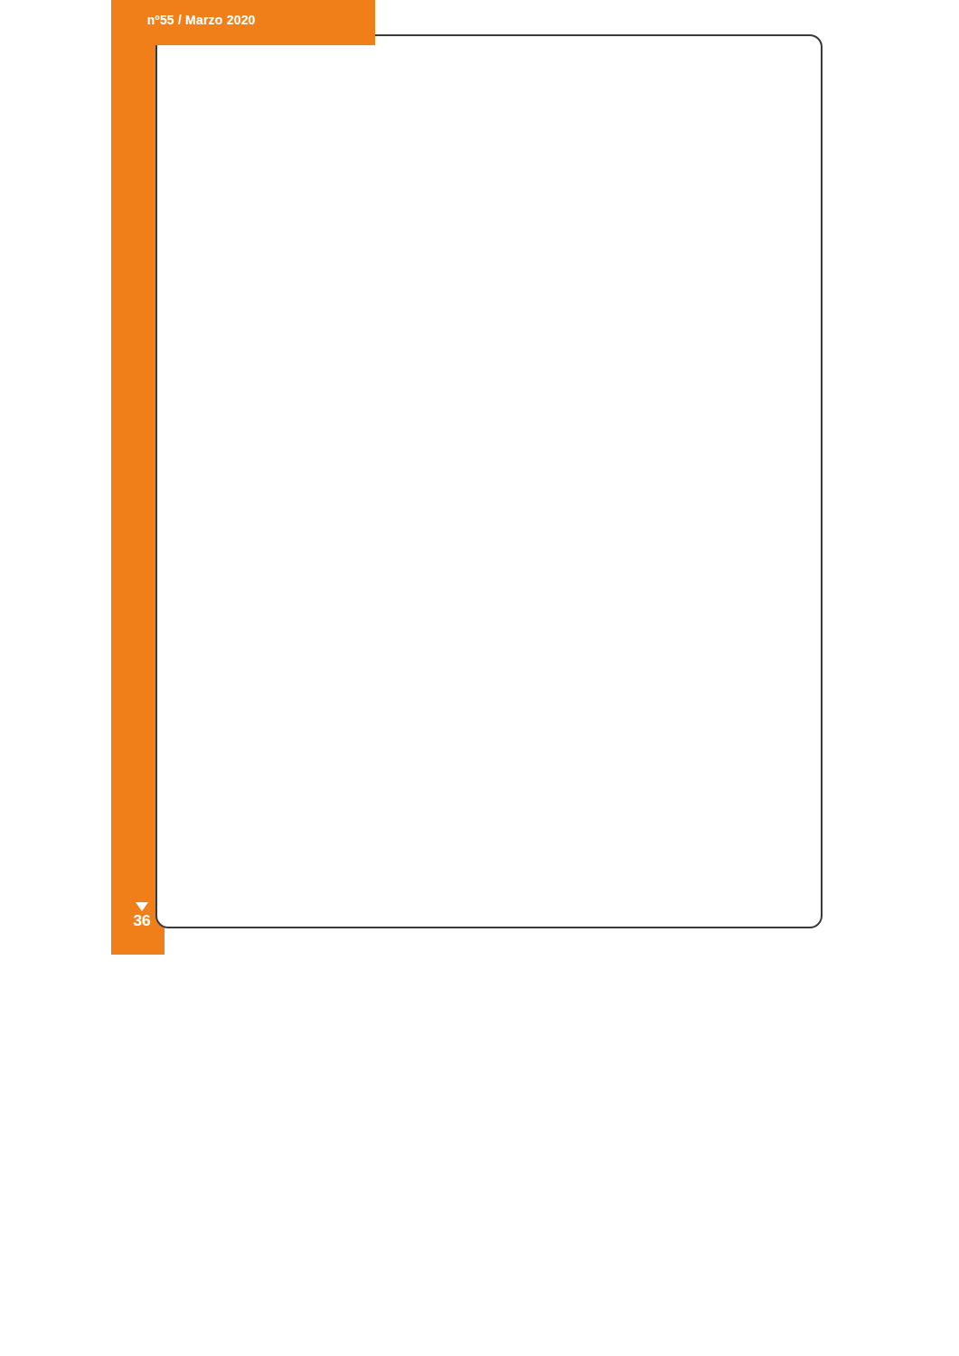nº55 / Marzo 2020
adsorption process were carried out with alternative configurations that could not be evaluated due to experimental limitations of the lab unit. When carrying out evacuation and purge with N2 stages counter-currently, a notable improvement in product recovery, but not in average CO2 purity was achieved. On the other hand, the introduction of pressure equalization stages and the decrease of the purge flow with N2 slightly increased the CO2 purity.
Conclusions
Activated carbons prepared from pellets of pine sawdust, and mixtures with coal tar pitch, are mainly microporous and have suitable properties for application as CO2 adsorbents. The production of activated carbons from microalgae is feasible if combined with the addition of a lignocellulosic biomass. The sample prepared with a mixture of Spirulina paste and pine sawdust, activated directly with CO2, was the most promising in terms of CO2 adsorption capacity: 4 wt.% at 50 °C and a partial pressure of CO2 of 10.5 kPa.
Dynamic fixed-bed evaluation of the adsorbents showed that maximum CO2 adsorption capacity is reached under dry conditions. The presence of pre-adsorbed water vapour in the bed leads to lower CO2 adsorption capacity under high relative humidity conditions. However, in the case of biogas, it favours the selectivity of the adsorbent towards the CO2 instead of CH4. Therefore, it is possible to find an operational window to carry out the biogas purification under wet conditions. In the incineration case, the CO2 capture performance of the evaluated adsorbents was not affected by the presence of water vapour at low relative humidity, so ideally a cycle design would keep the moisture content low considering the slow kinetics of water vapour adsorption.
The design of vacuum cyclic adsorption processes for incineration flue gases in a single fixed-bed device showed that, with relatively simple configurations consisting of a maximum of 4 beds, CO2 recoveries above 95% were achieved and CO2 was enriched from 8% in the feed to 40% in the product. The numerical model developed for the adsorption process adequately reproduced the experimental results.
Related Publications
[1] Durán I, Rubiera F, Pevida C. Vacuum swing CO☐ adsorption cycles in Waste-to-Energy plants. Chemical Engineering Journal 2020; 382; doi: 10.1016/j.cej.2019.122841.
[2] Durán I, Álvarez-Gutiérrez N, Rubiera F, Pevida C. Biogas purification by means of adsorption on pine sawdust-based activated carbon: Impact of water vapor. Chemical Engineering Journal 2018; 353:197–207; doi: 10.1016/j.cej.2018.07.100.
[3] Durán I, Rubiera F, Pevida C. Microalgae: Potential precursors of CO☐ adsorbents. Journal of CO2 Utilization 2018; 26:454–464; doi: 10.1016/j.jcou.2018.06.001.
[4] Durán I, Rubiera F, Pevida C. Separation of CO☐ in a solid waste management incineration facility using activated carbon derived from pine sawdust. Energies 2017; 10(6):827–846; doi: 10.3390/en10060827.
[5] Plaza MG, Durán I, Rubiera F, Pevida C. CO☐ adsorbent pellets produced from pine sawdust: Effect of coal tar pitch addition. Applied Energy 2015; 144:182–192; doi: 10.1016/j.apenergy.2014.12.090.
Full thesis can be downloaded from Digital.CSIC at http://hdl.handle.net/10261/196191
36